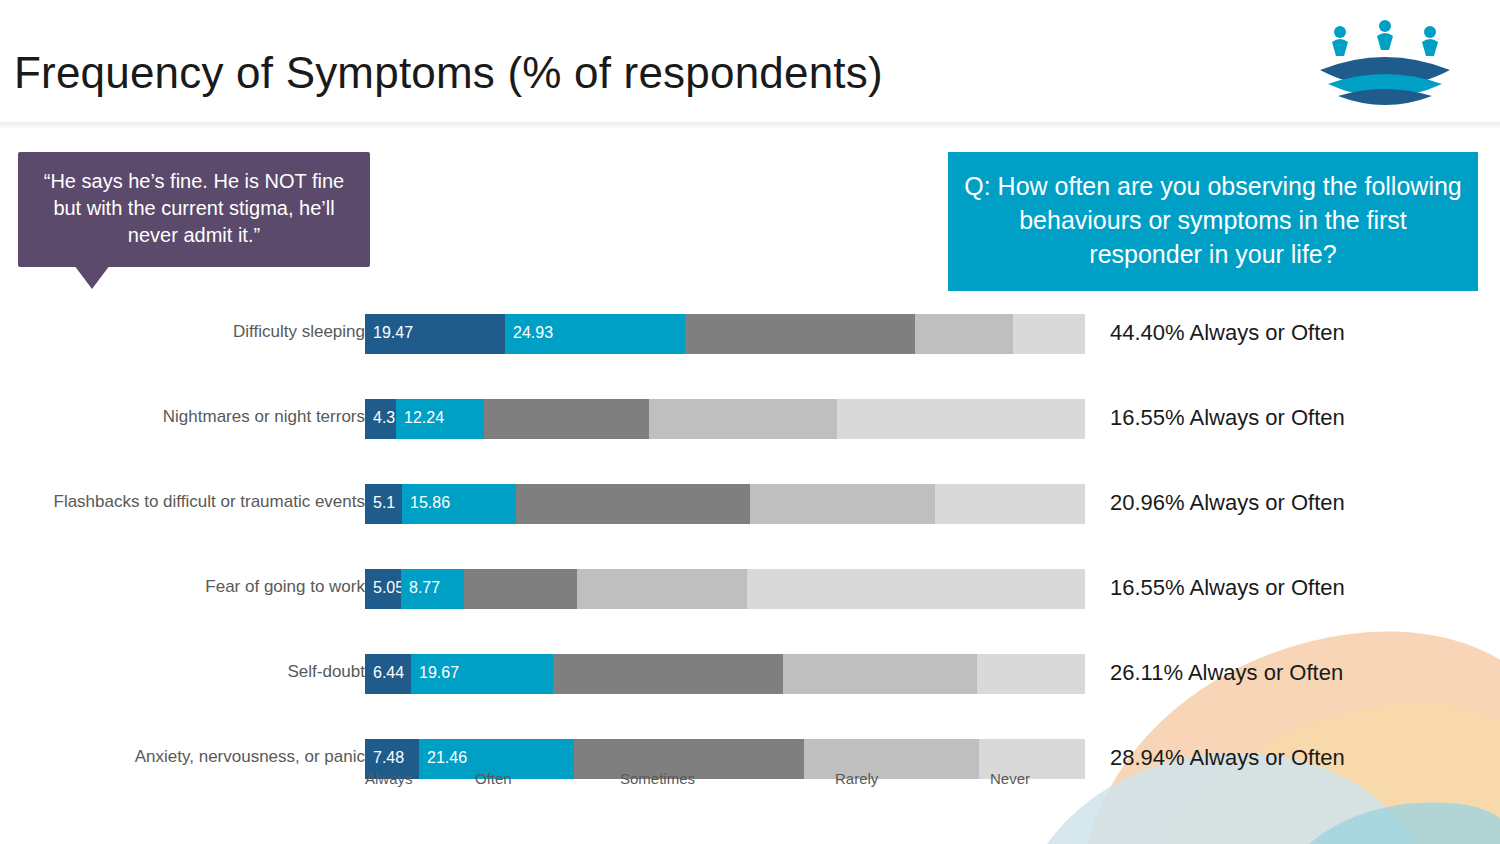Frequency of Symptoms (% of respondents)
“He says he’s fine. He is NOT fine but with the current stigma, he’ll never admit it.”
Q: How often are you observing the following behaviours or symptoms in the first responder in your life?
Difficulty sleeping
19.47
24.93
44.40% Always or Often
Nightmares or night terrors
4.31
12.24
16.55% Always or Often
Flashbacks to difficult or traumatic events
5.1
15.86
20.96% Always or Often
Fear of going to work
5.05
8.77
16.55% Always or Often
Self-doubt
6.44
19.67
26.11% Always or Often
Anxiety, nervousness, or panic
7.48
21.46
28.94% Always or Often
Always
Often
Sometimes
Rarely
Never